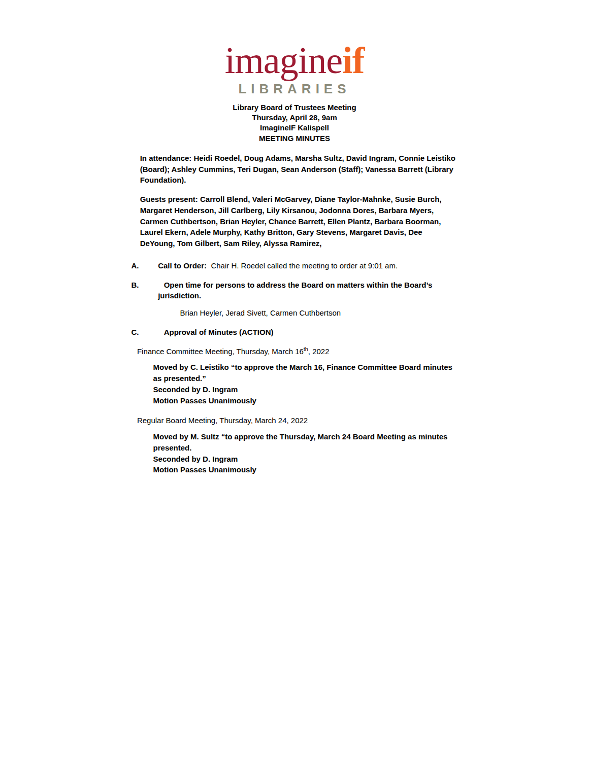imagine if
LIBRARIES
Library Board of Trustees Meeting
Thursday, April 28, 9am
ImagineIF Kalispell
MEETING MINUTES
In attendance: Heidi Roedel, Doug Adams, Marsha Sultz, David Ingram, Connie Leistiko (Board); Ashley Cummins, Teri Dugan, Sean Anderson (Staff); Vanessa Barrett (Library Foundation).
Guests present: Carroll Blend, Valeri McGarvey, Diane Taylor-Mahnke, Susie Burch, Margaret Henderson, Jill Carlberg, Lily Kirsanou, Jodonna Dores, Barbara Myers, Carmen Cuthbertson, Brian Heyler, Chance Barrett, Ellen Plantz, Barbara Boorman, Laurel Ekern, Adele Murphy, Kathy Britton, Gary Stevens, Margaret Davis, Dee DeYoung, Tom Gilbert, Sam Riley, Alyssa Ramirez,
A.
Call to Order: Chair H. Roedel called the meeting to order at 9:01 am.
B.
Open time for persons to address the Board on matters within the Board’s jurisdiction.
Brian Heyler, Jerad Sivett, Carmen Cuthbertson
C.
Approval of Minutes (ACTION)
Finance Committee Meeting, Thursday, March 16th, 2022
Moved by C. Leistiko “to approve the March 16, Finance Committee Board minutes as presented.” Seconded by D. Ingram Motion Passes Unanimously
Regular Board Meeting, Thursday, March 24, 2022
Moved by M. Sultz “to approve the Thursday, March 24 Board Meeting as minutes presented. Seconded by D. Ingram Motion Passes Unanimously